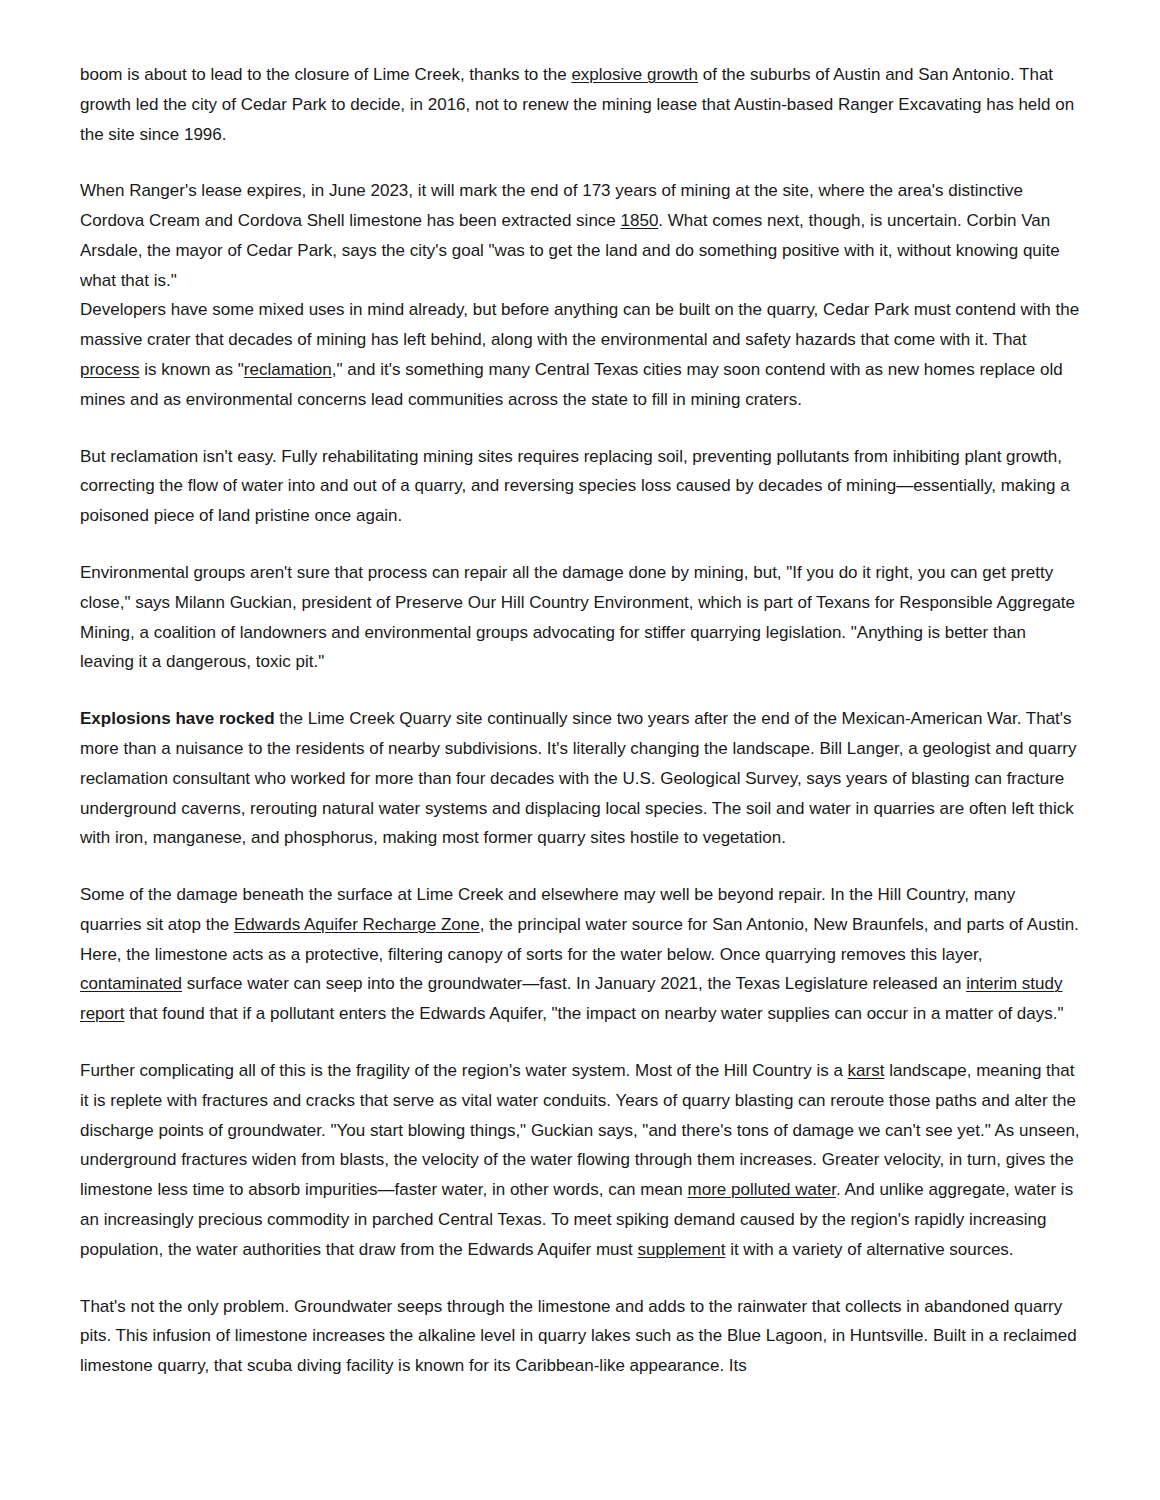boom is about to lead to the closure of Lime Creek, thanks to the explosive growth of the suburbs of Austin and San Antonio. That growth led the city of Cedar Park to decide, in 2016, not to renew the mining lease that Austin-based Ranger Excavating has held on the site since 1996.
When Ranger's lease expires, in June 2023, it will mark the end of 173 years of mining at the site, where the area's distinctive Cordova Cream and Cordova Shell limestone has been extracted since 1850. What comes next, though, is uncertain. Corbin Van Arsdale, the mayor of Cedar Park, says the city's goal "was to get the land and do something positive with it, without knowing quite what that is."
Developers have some mixed uses in mind already, but before anything can be built on the quarry, Cedar Park must contend with the massive crater that decades of mining has left behind, along with the environmental and safety hazards that come with it. That process is known as "reclamation," and it's something many Central Texas cities may soon contend with as new homes replace old mines and as environmental concerns lead communities across the state to fill in mining craters.
But reclamation isn't easy. Fully rehabilitating mining sites requires replacing soil, preventing pollutants from inhibiting plant growth, correcting the flow of water into and out of a quarry, and reversing species loss caused by decades of mining—essentially, making a poisoned piece of land pristine once again.
Environmental groups aren't sure that process can repair all the damage done by mining, but, "If you do it right, you can get pretty close," says Milann Guckian, president of Preserve Our Hill Country Environment, which is part of Texans for Responsible Aggregate Mining, a coalition of landowners and environmental groups advocating for stiffer quarrying legislation. "Anything is better than leaving it a dangerous, toxic pit."
Explosions have rocked the Lime Creek Quarry site continually since two years after the end of the Mexican-American War. That's more than a nuisance to the residents of nearby subdivisions. It's literally changing the landscape. Bill Langer, a geologist and quarry reclamation consultant who worked for more than four decades with the U.S. Geological Survey, says years of blasting can fracture underground caverns, rerouting natural water systems and displacing local species. The soil and water in quarries are often left thick with iron, manganese, and phosphorus, making most former quarry sites hostile to vegetation.
Some of the damage beneath the surface at Lime Creek and elsewhere may well be beyond repair. In the Hill Country, many quarries sit atop the Edwards Aquifer Recharge Zone, the principal water source for San Antonio, New Braunfels, and parts of Austin. Here, the limestone acts as a protective, filtering canopy of sorts for the water below. Once quarrying removes this layer, contaminated surface water can seep into the groundwater—fast. In January 2021, the Texas Legislature released an interim study report that found that if a pollutant enters the Edwards Aquifer, "the impact on nearby water supplies can occur in a matter of days."
Further complicating all of this is the fragility of the region's water system. Most of the Hill Country is a karst landscape, meaning that it is replete with fractures and cracks that serve as vital water conduits. Years of quarry blasting can reroute those paths and alter the discharge points of groundwater. "You start blowing things," Guckian says, "and there's tons of damage we can't see yet." As unseen, underground fractures widen from blasts, the velocity of the water flowing through them increases. Greater velocity, in turn, gives the limestone less time to absorb impurities—faster water, in other words, can mean more polluted water. And unlike aggregate, water is an increasingly precious commodity in parched Central Texas. To meet spiking demand caused by the region's rapidly increasing population, the water authorities that draw from the Edwards Aquifer must supplement it with a variety of alternative sources.
That's not the only problem. Groundwater seeps through the limestone and adds to the rainwater that collects in abandoned quarry pits. This infusion of limestone increases the alkaline level in quarry lakes such as the Blue Lagoon, in Huntsville. Built in a reclaimed limestone quarry, that scuba diving facility is known for its Caribbean-like appearance. Its